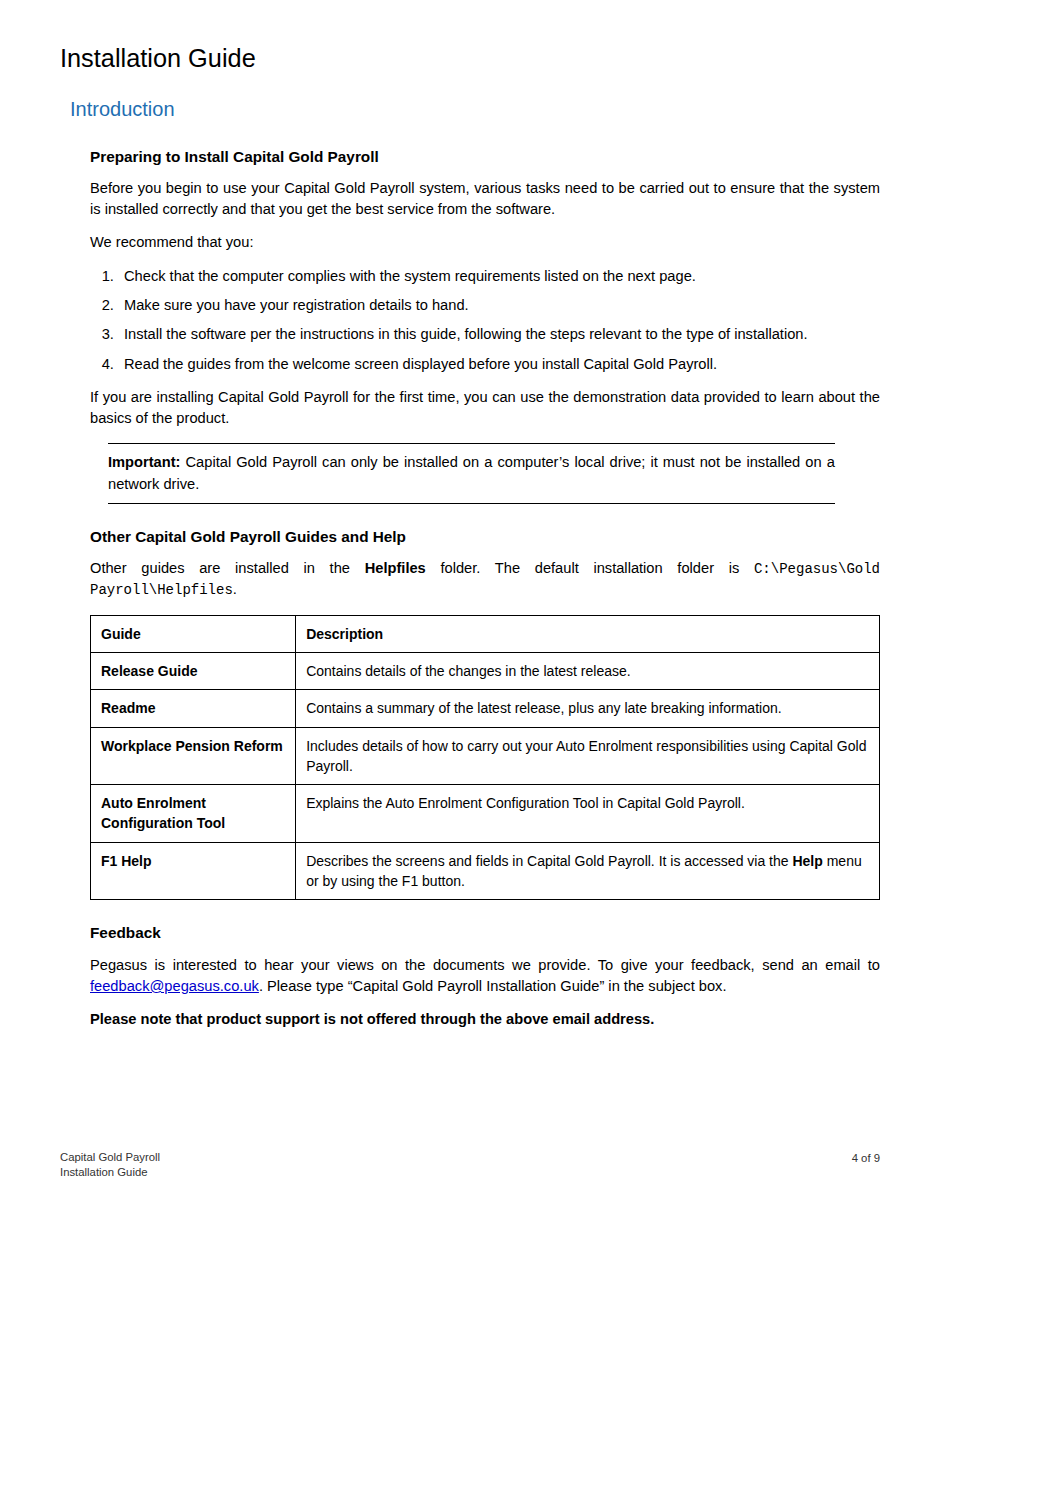Installation Guide
Introduction
Preparing to Install Capital Gold Payroll
Before you begin to use your Capital Gold Payroll system, various tasks need to be carried out to ensure that the system is installed correctly and that you get the best service from the software.
We recommend that you:
Check that the computer complies with the system requirements listed on the next page.
Make sure you have your registration details to hand.
Install the software per the instructions in this guide, following the steps relevant to the type of installation.
Read the guides from the welcome screen displayed before you install Capital Gold Payroll.
If you are installing Capital Gold Payroll for the first time, you can use the demonstration data provided to learn about the basics of the product.
Important: Capital Gold Payroll can only be installed on a computer’s local drive; it must not be installed on a network drive.
Other Capital Gold Payroll Guides and Help
Other guides are installed in the Helpfiles folder. The default installation folder is C:\Pegasus\Gold Payroll\Helpfiles.
| Guide | Description |
| --- | --- |
| Release Guide | Contains details of the changes in the latest release. |
| Readme | Contains a summary of the latest release, plus any late breaking information. |
| Workplace Pension Reform | Includes details of how to carry out your Auto Enrolment responsibilities using Capital Gold Payroll. |
| Auto Enrolment Configuration Tool | Explains the Auto Enrolment Configuration Tool in Capital Gold Payroll. |
| F1 Help | Describes the screens and fields in Capital Gold Payroll. It is accessed via the Help menu or by using the F1 button. |
Feedback
Pegasus is interested to hear your views on the documents we provide. To give your feedback, send an email to feedback@pegasus.co.uk. Please type “Capital Gold Payroll Installation Guide” in the subject box.
Please note that product support is not offered through the above email address.
Capital Gold Payroll
Installation Guide
4 of 9